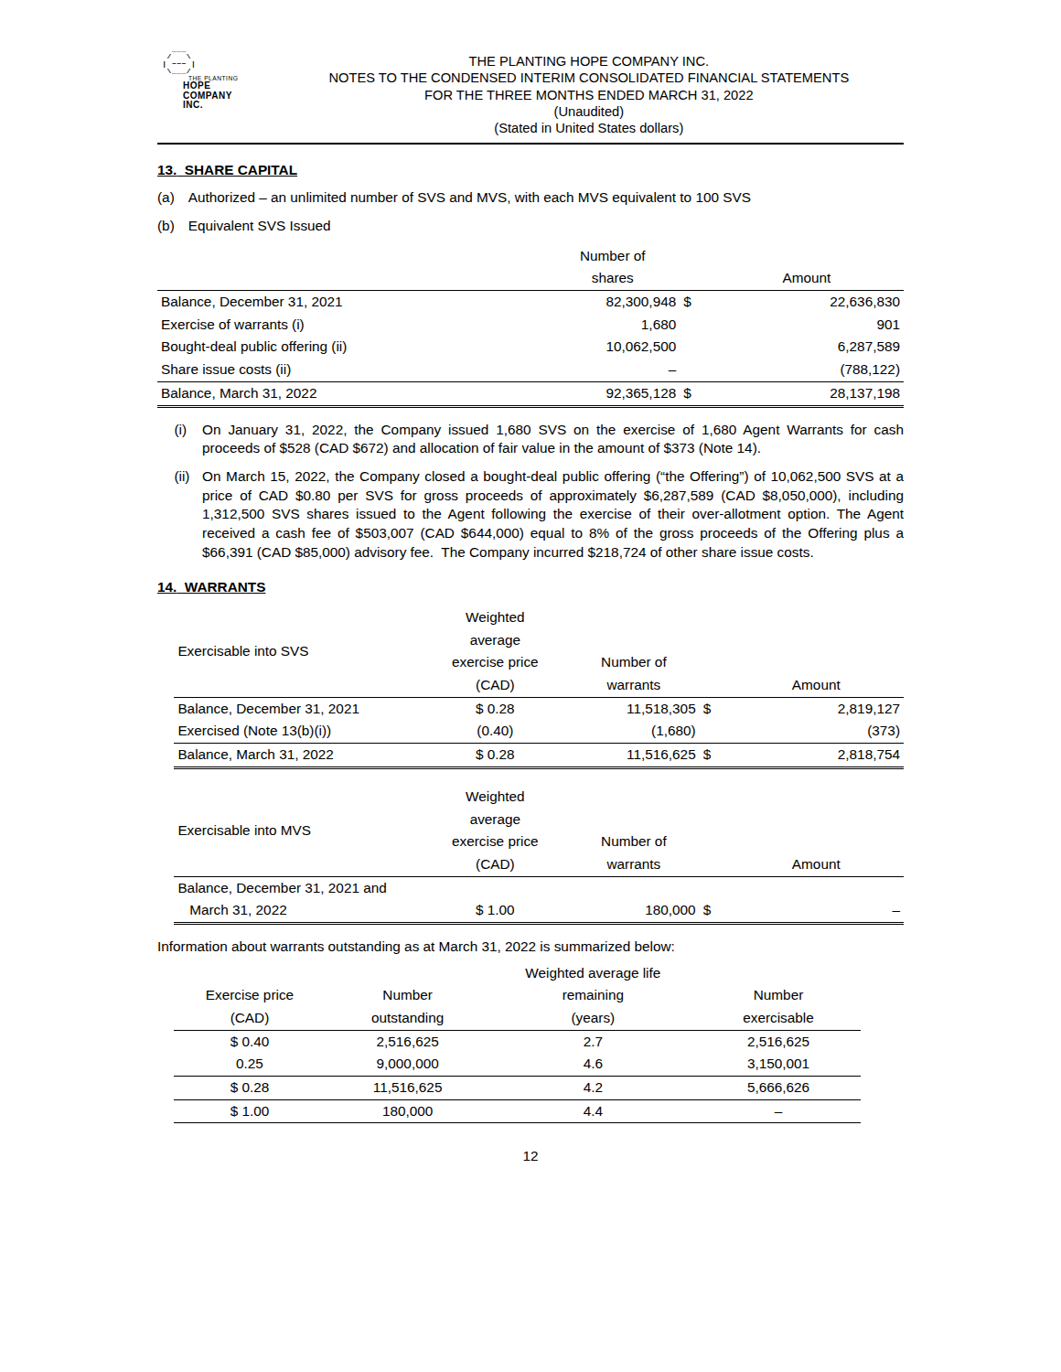___ / \ | ~~~ | \___/
THE PLANTING HOPE
COMPANY
INC.
THE PLANTING HOPE COMPANY INC.
NOTES TO THE CONDENSED INTERIM CONSOLIDATED FINANCIAL STATEMENTS
FOR THE THREE MONTHS ENDED MARCH 31, 2022
(Unaudited)
(Stated in United States dollars)
13. SHARE CAPITAL
(a) Authorized – an unlimited number of SVS and MVS, with each MVS equivalent to 100 SVS
(b) Equivalent SVS Issued
| | Number of | | |
| | shares | | Amount |
| Balance, December 31, 2021 | 82,300,948 | $ | 22,636,830 |
| Exercise of warrants (i) | 1,680 | | 901 |
| Bought-deal public offering (ii) | 10,062,500 | | 6,287,589 |
| Share issue costs (ii) | – | | (788,122) |
| Balance, March 31, 2022 | 92,365,128 | $ | 28,137,198 |
(i) On January 31, 2022, the Company issued 1,680 SVS on the exercise of 1,680 Agent Warrants for cash proceeds of $528 (CAD $672) and allocation of fair value in the amount of $373 (Note 14).
(ii) On March 15, 2022, the Company closed a bought-deal public offering (“the Offering”) of 10,062,500 SVS at a price of CAD $0.80 per SVS for gross proceeds of approximately $6,287,589 (CAD $8,050,000), including 1,312,500 SVS shares issued to the Agent following the exercise of their over-allotment option. The Agent received a cash fee of $503,007 (CAD $644,000) equal to 8% of the gross proceeds of the Offering plus a $66,391 (CAD $85,000) advisory fee. The Company incurred $218,724 of other share issue costs.
14. WARRANTS
| | Weighted | | | |
| Exercisable into SVS | average | | | |
| exercise price | Number of | | |
| | (CAD) | warrants | | Amount |
| Balance, December 31, 2021 | $ 0.28 | 11,518,305 | $ | 2,819,127 |
| Exercised (Note 13(b)(i)) | (0.40) | (1,680) | | (373) |
| Balance, March 31, 2022 | $ 0.28 | 11,516,625 | $ | 2,818,754 |
| | Weighted | | | |
| Exercisable into MVS | average | | | |
| exercise price | Number of | | |
| | (CAD) | warrants | | Amount |
| Balance, December 31, 2021 and | | | | |
| March 31, 2022 | $ 1.00 | 180,000 | $ | – |
Information about warrants outstanding as at March 31, 2022 is summarized below:
| | | Weighted average life | |
| Exercise price | Number | remaining | Number |
| (CAD) | outstanding | (years) | exercisable |
| $ 0.40 | 2,516,625 | 2.7 | 2,516,625 |
| 0.25 | 9,000,000 | 4.6 | 3,150,001 |
| $ 0.28 | 11,516,625 | 4.2 | 5,666,626 |
| $ 1.00 | 180,000 | 4.4 | – |
12